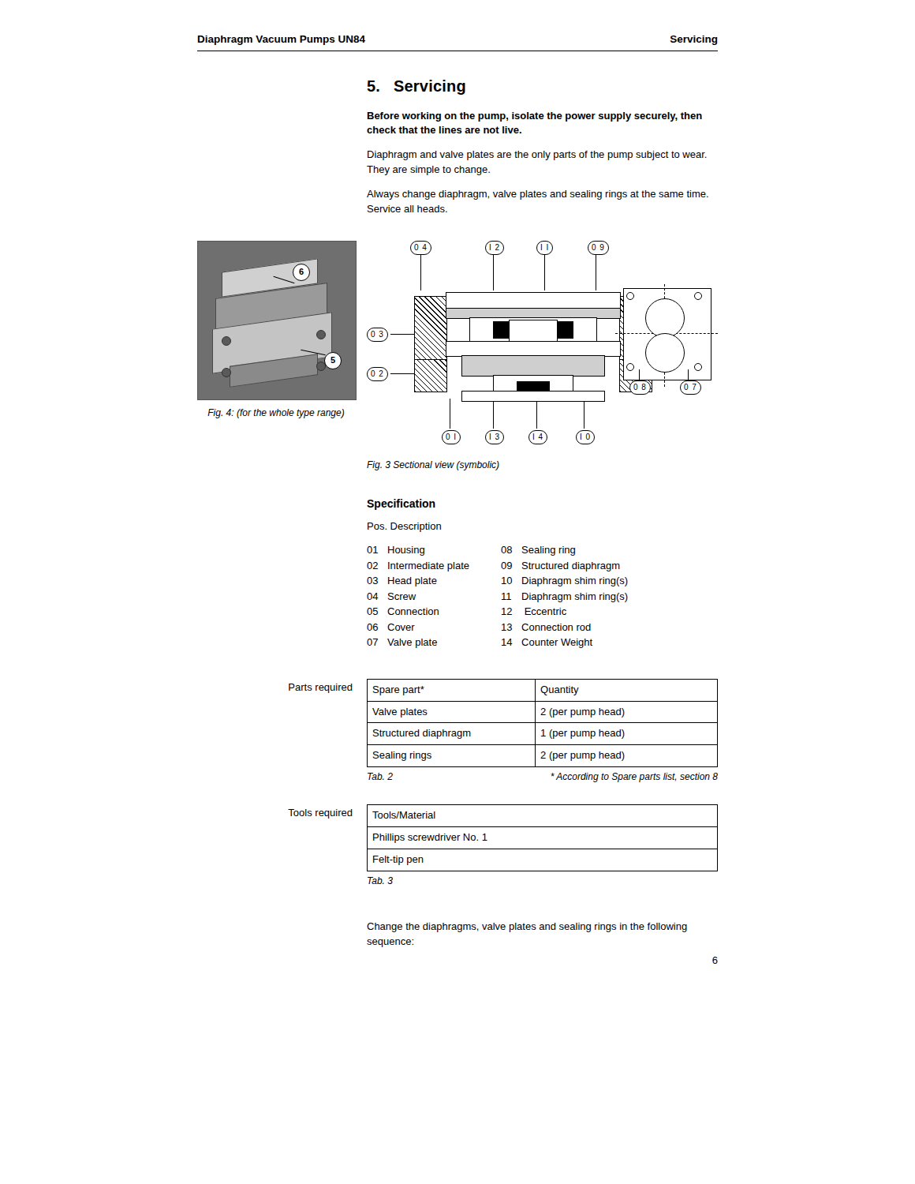Diaphragm Vacuum Pumps UN84
Servicing
5. Servicing
Before working on the pump, isolate the power supply securely, then check that the lines are not live.
Diaphragm and valve plates are the only parts of the pump subject to wear. They are simple to change.
Always change diaphragm, valve plates and sealing rings at the same time. Service all heads.
6
5
Fig. 4: (for the whole type range)
0 4
I 2
I I
0 9
0 3
0 2
0 I
I 3
I 4
I 0
0 8
0 7
Fig. 3 Sectional view (symbolic)
Specification
Pos. Description
01 Housing
02 Intermediate plate
03 Head plate
04 Screw
05 Connection
06 Cover
07 Valve plate
08 Sealing ring
09 Structured diaphragm
10 Diaphragm shim ring(s)
11 Diaphragm shim ring(s)
12 Eccentric
13 Connection rod
14 Counter Weight
Parts required
| Spare part* | Quantity |
| Valve plates | 2 (per pump head) |
| Structured diaphragm | 1 (per pump head) |
| Sealing rings | 2 (per pump head) |
Tab. 2 * According to Spare parts list, section 8
Tools required
| Tools/Material |
| Phillips screwdriver No. 1 |
| Felt-tip pen |
Tab. 3
Change the diaphragms, valve plates and sealing rings in the following sequence:
6